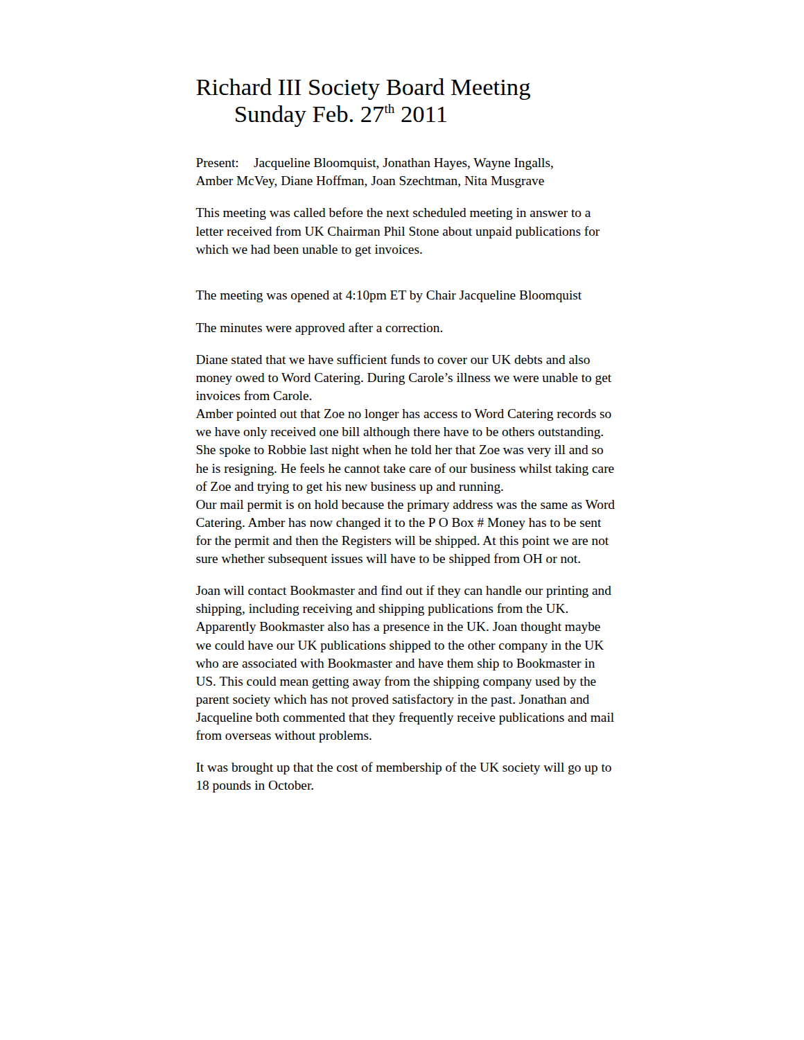Richard III Society Board Meeting Sunday Feb. 27th 2011
Present: Jacqueline Bloomquist, Jonathan Hayes, Wayne Ingalls,
Amber McVey, Diane Hoffman, Joan Szechtman, Nita Musgrave
This meeting was called before the next scheduled meeting in answer to a letter received from UK Chairman Phil Stone about unpaid publications for which we had been unable to get invoices.
The meeting was opened at 4:10pm ET by Chair Jacqueline Bloomquist
The minutes were approved after a correction.
Diane stated that we have sufficient funds to cover our UK debts and also money owed to Word Catering. During Carole’s illness we were unable to get invoices from Carole.
Amber pointed out that Zoe no longer has access to Word Catering records so we have only received one bill although there have to be others outstanding. She spoke to Robbie last night when he told her that Zoe was very ill and so he is resigning. He feels he cannot take care of our business whilst taking care of Zoe and trying to get his new business up and running.
Our mail permit is on hold because the primary address was the same as Word Catering. Amber has now changed it to the P O Box # Money has to be sent for the permit and then the Registers will be shipped. At this point we are not sure whether subsequent issues will have to be shipped from OH or not.
Joan will contact Bookmaster and find out if they can handle our printing and shipping, including receiving and shipping publications from the UK.
Apparently Bookmaster also has a presence in the UK. Joan thought maybe we could have our UK publications shipped to the other company in the UK who are associated with Bookmaster and have them ship to Bookmaster in US. This could mean getting away from the shipping company used by the parent society which has not proved satisfactory in the past. Jonathan and Jacqueline both commented that they frequently receive publications and mail from overseas without problems.
It was brought up that the cost of membership of the UK society will go up to 18 pounds in October.